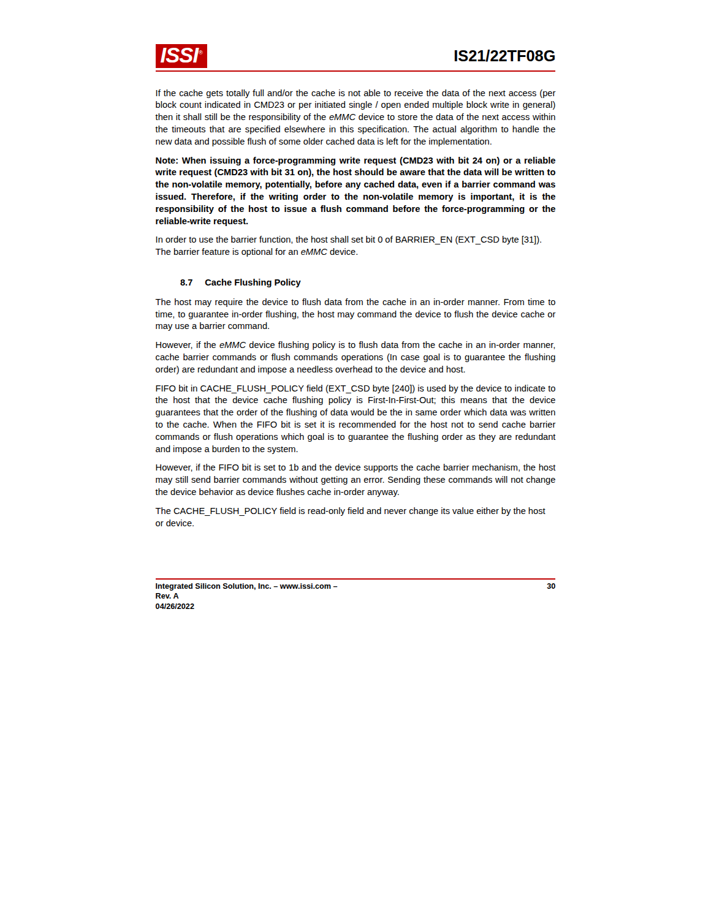ISSI®
IS21/22TF08G
If the cache gets totally full and/or the cache is not able to receive the data of the next access (per block count indicated in CMD23 or per initiated single / open ended multiple block write in general) then it shall still be the responsibility of the eMMC device to store the data of the next access within the timeouts that are specified elsewhere in this specification. The actual algorithm to handle the new data and possible flush of some older cached data is left for the implementation.
Note: When issuing a force-programming write request (CMD23 with bit 24 on) or a reliable write request (CMD23 with bit 31 on), the host should be aware that the data will be written to the non-volatile memory, potentially, before any cached data, even if a barrier command was issued. Therefore, if the writing order to the non-volatile memory is important, it is the responsibility of the host to issue a flush command before the force-programming or the reliable-write request.
In order to use the barrier function, the host shall set bit 0 of BARRIER_EN (EXT_CSD byte [31]). The barrier feature is optional for an eMMC device.
8.7 Cache Flushing Policy
The host may require the device to flush data from the cache in an in-order manner. From time to time, to guarantee in-order flushing, the host may command the device to flush the device cache or may use a barrier command.
However, if the eMMC device flushing policy is to flush data from the cache in an in-order manner, cache barrier commands or flush commands operations (In case goal is to guarantee the flushing order) are redundant and impose a needless overhead to the device and host.
FIFO bit in CACHE_FLUSH_POLICY field (EXT_CSD byte [240]) is used by the device to indicate to the host that the device cache flushing policy is First-In-First-Out; this means that the device guarantees that the order of the flushing of data would be the in same order which data was written to the cache. When the FIFO bit is set it is recommended for the host not to send cache barrier commands or flush operations which goal is to guarantee the flushing order as they are redundant and impose a burden to the system.
However, if the FIFO bit is set to 1b and the device supports the cache barrier mechanism, the host may still send barrier commands without getting an error. Sending these commands will not change the device behavior as device flushes cache in-order anyway.
The CACHE_FLUSH_POLICY field is read-only field and never change its value either by the host or device.
Integrated Silicon Solution, Inc. – www.issi.com –
Rev. A
04/26/2022
30